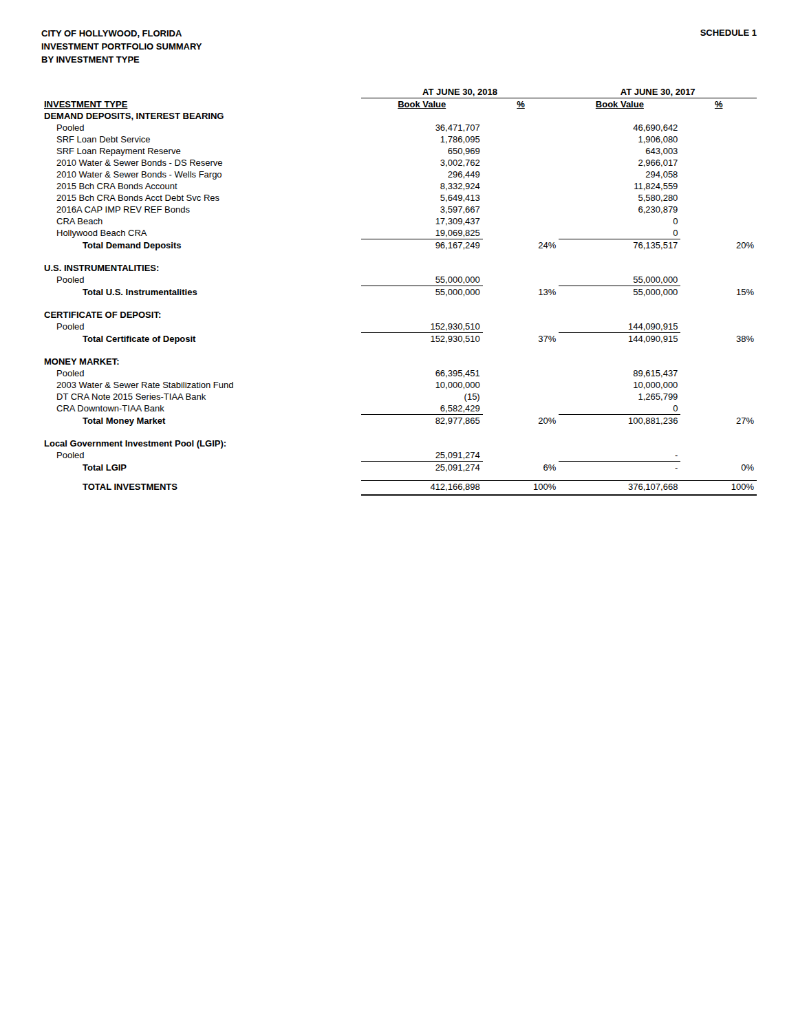CITY OF HOLLYWOOD, FLORIDA
INVESTMENT PORTFOLIO SUMMARY
BY INVESTMENT TYPE
SCHEDULE 1
| | AT JUNE 30, 2018 | AT JUNE 30, 2017 |
| INVESTMENT TYPE | Book Value | % | Book Value | % |
| DEMAND DEPOSITS, INTEREST BEARING | | | | |
| Pooled | 36,471,707 | | 46,690,642 | |
| SRF Loan Debt Service | 1,786,095 | | 1,906,080 | |
| SRF Loan Repayment Reserve | 650,969 | | 643,003 | |
| 2010 Water & Sewer Bonds - DS Reserve | 3,002,762 | | 2,966,017 | |
| 2010 Water & Sewer Bonds - Wells Fargo | 296,449 | | 294,058 | |
| 2015 Bch CRA Bonds Account | 8,332,924 | | 11,824,559 | |
| 2015 Bch CRA Bonds Acct Debt Svc Res | 5,649,413 | | 5,580,280 | |
| 2016A CAP IMP REV REF Bonds | 3,597,667 | | 6,230,879 | |
| CRA Beach | 17,309,437 | | 0 | |
| Hollywood Beach CRA | 19,069,825 | | 0 | |
| Total Demand Deposits | 96,167,249 | 24% | 76,135,517 | 20% |
| U.S. INSTRUMENTALITIES: | | | | |
| Pooled | 55,000,000 | | 55,000,000 | |
| Total U.S. Instrumentalities | 55,000,000 | 13% | 55,000,000 | 15% |
| CERTIFICATE OF DEPOSIT: | | | | |
| Pooled | 152,930,510 | | 144,090,915 | |
| Total Certificate of Deposit | 152,930,510 | 37% | 144,090,915 | 38% |
| MONEY MARKET: | | | | |
| Pooled | 66,395,451 | | 89,615,437 | |
| 2003 Water & Sewer Rate Stabilization Fund | 10,000,000 | | 10,000,000 | |
| DT CRA Note 2015 Series-TIAA Bank | (15) | | 1,265,799 | |
| CRA Downtown-TIAA Bank | 6,582,429 | | 0 | |
| Total Money Market | 82,977,865 | 20% | 100,881,236 | 27% |
| Local Government Investment Pool (LGIP): | | | | |
| Pooled | 25,091,274 | | - | |
| Total LGIP | 25,091,274 | 6% | - | 0% |
| TOTAL INVESTMENTS | 412,166,898 | 100% | 376,107,668 | 100% |